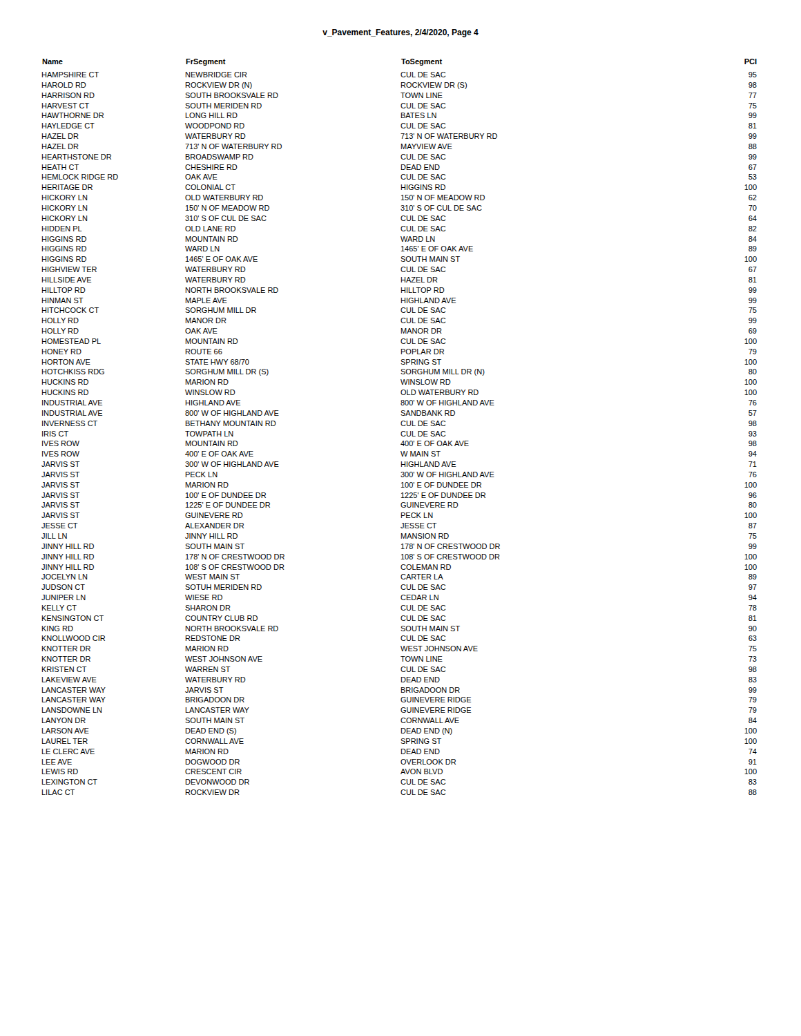v_Pavement_Features, 2/4/2020, Page 4
| Name | FrSegment | ToSegment | PCI |
| --- | --- | --- | --- |
| HAMPSHIRE CT | NEWBRIDGE CIR | CUL DE SAC | 95 |
| HAROLD RD | ROCKVIEW DR (N) | ROCKVIEW DR (S) | 98 |
| HARRISON RD | SOUTH BROOKSVALE RD | TOWN LINE | 77 |
| HARVEST CT | SOUTH MERIDEN RD | CUL DE SAC | 75 |
| HAWTHORNE DR | LONG HILL RD | BATES LN | 99 |
| HAYLEDGE CT | WOODPOND RD | CUL DE SAC | 81 |
| HAZEL DR | WATERBURY RD | 713' N OF WATERBURY RD | 99 |
| HAZEL DR | 713' N OF WATERBURY RD | MAYVIEW AVE | 88 |
| HEARTHSTONE DR | BROADSWAMP RD | CUL DE SAC | 99 |
| HEATH CT | CHESHIRE RD | DEAD END | 67 |
| HEMLOCK RIDGE RD | OAK AVE | CUL DE SAC | 53 |
| HERITAGE DR | COLONIAL CT | HIGGINS RD | 100 |
| HICKORY LN | OLD WATERBURY RD | 150' N OF MEADOW RD | 62 |
| HICKORY LN | 150' N OF MEADOW RD | 310' S OF CUL DE SAC | 70 |
| HICKORY LN | 310' S OF CUL DE SAC | CUL DE SAC | 64 |
| HIDDEN PL | OLD LANE RD | CUL DE SAC | 82 |
| HIGGINS RD | MOUNTAIN RD | WARD LN | 84 |
| HIGGINS RD | WARD LN | 1465' E OF OAK AVE | 89 |
| HIGGINS RD | 1465' E OF OAK AVE | SOUTH MAIN ST | 100 |
| HIGHVIEW TER | WATERBURY RD | CUL DE SAC | 67 |
| HILLSIDE AVE | WATERBURY RD | HAZEL DR | 81 |
| HILLTOP RD | NORTH BROOKSVALE RD | HILLTOP RD | 99 |
| HINMAN ST | MAPLE AVE | HIGHLAND AVE | 99 |
| HITCHCOCK CT | SORGHUM MILL DR | CUL DE SAC | 75 |
| HOLLY RD | MANOR DR | CUL DE SAC | 99 |
| HOLLY RD | OAK AVE | MANOR DR | 69 |
| HOMESTEAD PL | MOUNTAIN RD | CUL DE SAC | 100 |
| HONEY RD | ROUTE 66 | POPLAR DR | 79 |
| HORTON AVE | STATE HWY 68/70 | SPRING ST | 100 |
| HOTCHKISS RDG | SORGHUM MILL DR (S) | SORGHUM MILL DR (N) | 80 |
| HUCKINS RD | MARION RD | WINSLOW RD | 100 |
| HUCKINS RD | WINSLOW RD | OLD WATERBURY RD | 100 |
| INDUSTRIAL AVE | HIGHLAND AVE | 800' W OF HIGHLAND AVE | 76 |
| INDUSTRIAL AVE | 800' W OF HIGHLAND AVE | SANDBANK RD | 57 |
| INVERNESS CT | BETHANY MOUNTAIN RD | CUL DE SAC | 98 |
| IRIS CT | TOWPATH LN | CUL DE SAC | 93 |
| IVES ROW | MOUNTAIN RD | 400' E OF OAK AVE | 98 |
| IVES ROW | 400' E OF OAK AVE | W MAIN ST | 94 |
| JARVIS ST | 300' W OF HIGHLAND AVE | HIGHLAND AVE | 71 |
| JARVIS ST | PECK LN | 300' W OF HIGHLAND AVE | 76 |
| JARVIS ST | MARION RD | 100' E OF DUNDEE DR | 100 |
| JARVIS ST | 100' E OF DUNDEE DR | 1225' E OF DUNDEE DR | 96 |
| JARVIS ST | 1225' E OF DUNDEE DR | GUINEVERE RD | 80 |
| JARVIS ST | GUINEVERE RD | PECK LN | 100 |
| JESSE CT | ALEXANDER DR | JESSE CT | 87 |
| JILL LN | JINNY HILL RD | MANSION RD | 75 |
| JINNY HILL RD | SOUTH MAIN ST | 178' N OF CRESTWOOD DR | 99 |
| JINNY HILL RD | 178' N OF CRESTWOOD DR | 108' S OF CRESTWOOD DR | 100 |
| JINNY HILL RD | 108' S OF CRESTWOOD DR | COLEMAN RD | 100 |
| JOCELYN LN | WEST MAIN ST | CARTER LA | 89 |
| JUDSON CT | SOTUH MERIDEN RD | CUL DE SAC | 97 |
| JUNIPER LN | WIESE RD | CEDAR LN | 94 |
| KELLY CT | SHARON DR | CUL DE SAC | 78 |
| KENSINGTON CT | COUNTRY CLUB RD | CUL DE SAC | 81 |
| KING RD | NORTH BROOKSVALE RD | SOUTH MAIN ST | 90 |
| KNOLLWOOD CIR | REDSTONE DR | CUL DE SAC | 63 |
| KNOTTER DR | MARION RD | WEST JOHNSON AVE | 75 |
| KNOTTER DR | WEST JOHNSON AVE | TOWN LINE | 73 |
| KRISTEN CT | WARREN ST | CUL DE SAC | 98 |
| LAKEVIEW AVE | WATERBURY RD | DEAD END | 83 |
| LANCASTER WAY | JARVIS ST | BRIGADOON DR | 99 |
| LANCASTER WAY | BRIGADOON DR | GUINEVERE RIDGE | 79 |
| LANSDOWNE LN | LANCASTER WAY | GUINEVERE RIDGE | 79 |
| LANYON DR | SOUTH MAIN ST | CORNWALL AVE | 84 |
| LARSON AVE | DEAD END (S) | DEAD END (N) | 100 |
| LAUREL TER | CORNWALL AVE | SPRING ST | 100 |
| LE CLERC AVE | MARION RD | DEAD END | 74 |
| LEE AVE | DOGWOOD DR | OVERLOOK DR | 91 |
| LEWIS RD | CRESCENT CIR | AVON BLVD | 100 |
| LEXINGTON CT | DEVONWOOD DR | CUL DE SAC | 83 |
| LILAC CT | ROCKVIEW DR | CUL DE SAC | 88 |